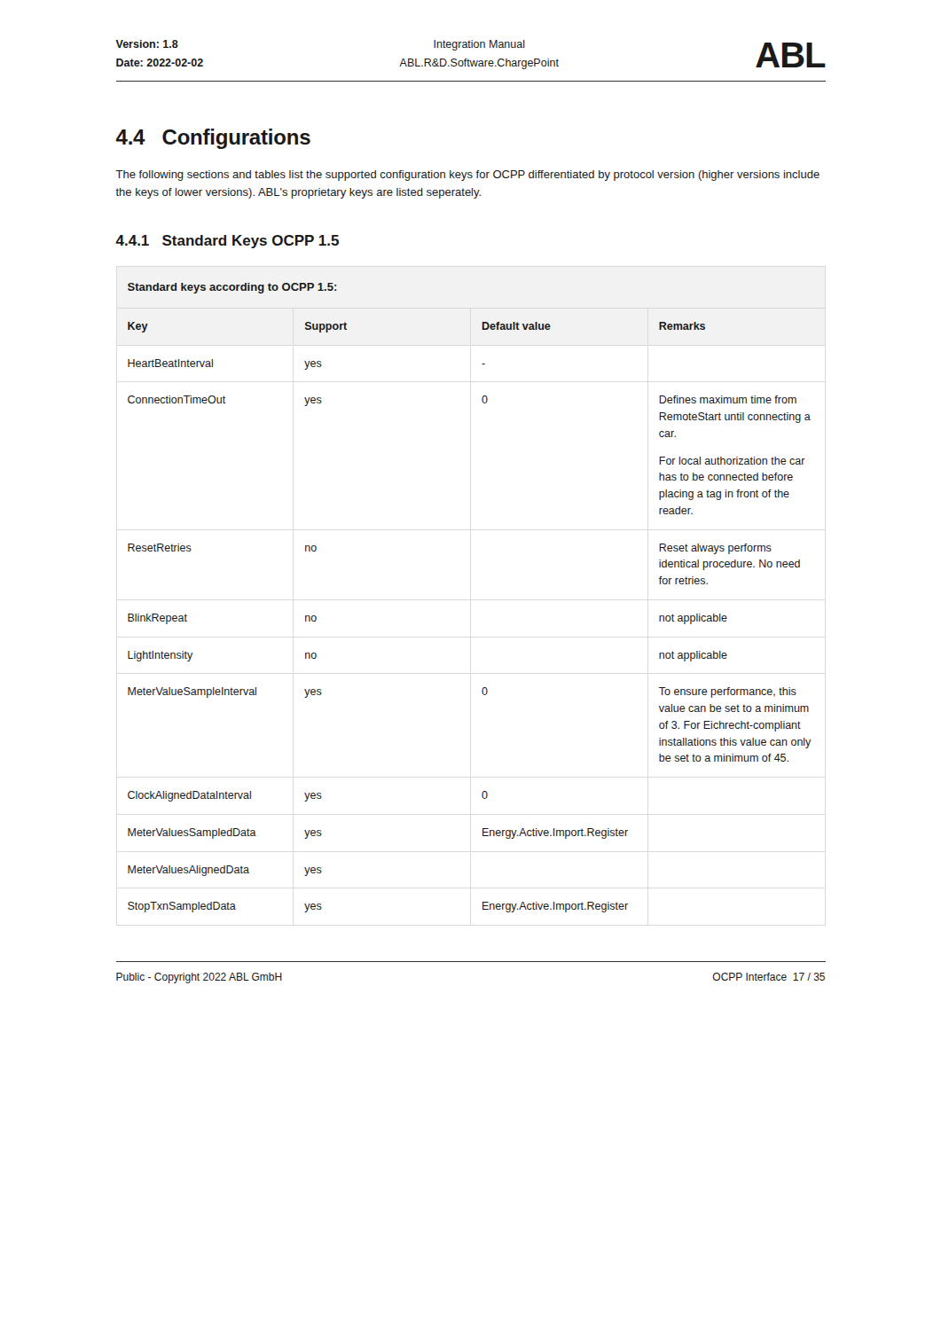Version: 1.8
Date: 2022-02-02
Integration Manual
ABL.R&D.Software.ChargePoint
ABL
4.4 Configurations
The following sections and tables list the supported configuration keys for OCPP differentiated by protocol version (higher versions include the keys of lower versions). ABL's proprietary keys are listed seperately.
4.4.1 Standard Keys OCPP 1.5
| Standard keys according to OCPP 1.5: |
| Key | Support | Default value | Remarks |
| HeartBeatInterval | yes | - | |
| ConnectionTimeOut | yes | 0 | Defines maximum time from RemoteStart until connecting a car. For local authorization the car has to be connected before placing a tag in front of the reader. |
| ResetRetries | no | | Reset always performs identical procedure. No need for retries. |
| BlinkRepeat | no | | not applicable |
| LightIntensity | no | | not applicable |
| MeterValueSampleInterval | yes | 0 | To ensure performance, this value can be set to a minimum of 3. For Eichrecht-compliant installations this value can only be set to a minimum of 45. |
| ClockAlignedDataInterval | yes | 0 | |
| MeterValuesSampledData | yes | Energy.Active.Import.Register | |
| MeterValuesAlignedData | yes | | |
| StopTxnSampledData | yes | Energy.Active.Import.Register | |
Public - Copyright 2022 ABL GmbH
OCPP Interface 17 / 35